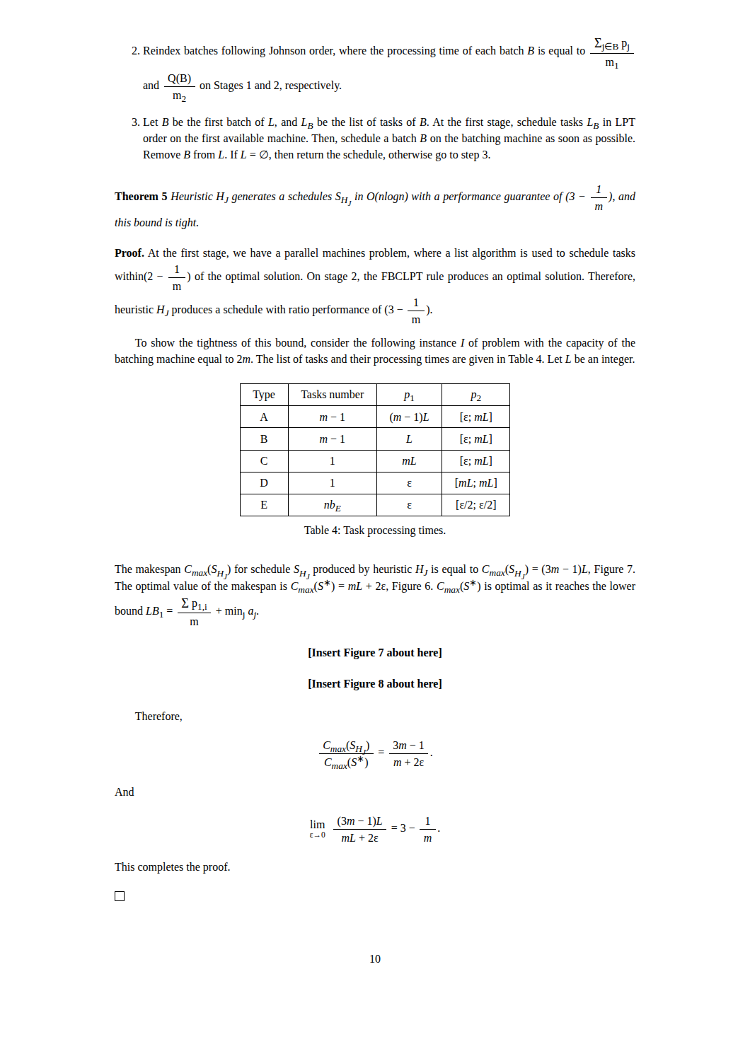Reindex batches following Johnson order, where the processing time of each batch B is equal to Σj∈B pj m1 and Q(B) m2 on Stages 1 and 2, respectively.
Let B be the first batch of L, and LB be the list of tasks of B. At the first stage, schedule tasks LB in LPT order on the first available machine. Then, schedule a batch B on the batching machine as soon as possible. Remove B from L. If L = ∅, then return the schedule, otherwise go to step 3.
Theorem 5 Heuristic HJ generates a schedules SHJ in O(nlogn) with a performance guarantee of (3 − 1 m), and this bound is tight.
Proof. At the first stage, we have a parallel machines problem, where a list algorithm is used to schedule tasks within(2 − 1 m) of the optimal solution. On stage 2, the FBCLPT rule produces an optimal solution. Therefore, heuristic HJ produces a schedule with ratio performance of (3 − 1 m).
To show the tightness of this bound, consider the following instance I of problem with the capacity of the batching machine equal to 2m. The list of tasks and their processing times are given in Table 4. Let L be an integer.
| Type | Tasks number | p 1 | p 2 |
| --- | --- | --- | --- |
| A | m − 1 | ( m − 1) L | [ε; mL ] |
| B | m − 1 | L | [ε; mL ] |
| C | 1 | mL | [ε; mL ] |
| D | 1 | ε | [ mL ; mL ] |
| E | nb E | ε | [ε/2; ε/2] |
Table 4: Task processing times.
The makespan Cmax(SHJ) for schedule SHJ produced by heuristic HJ is equal to Cmax(SHJ) = (3m − 1)L, Figure 7. The optimal value of the makespan is Cmax(S∗) = mL + 2ε, Figure 6. Cmax(S∗) is optimal as it reaches the lower bound LB1 = Σ p1,i m + minj aj.
[Insert Figure 7 about here]
[Insert Figure 8 about here]
Therefore,
Cmax(SHJ) Cmax(S∗) = 3m − 1 m + 2ε.
And
lim ε→0 (3m − 1)L mL + 2ε = 3 − 1 m.
This completes the proof.
10